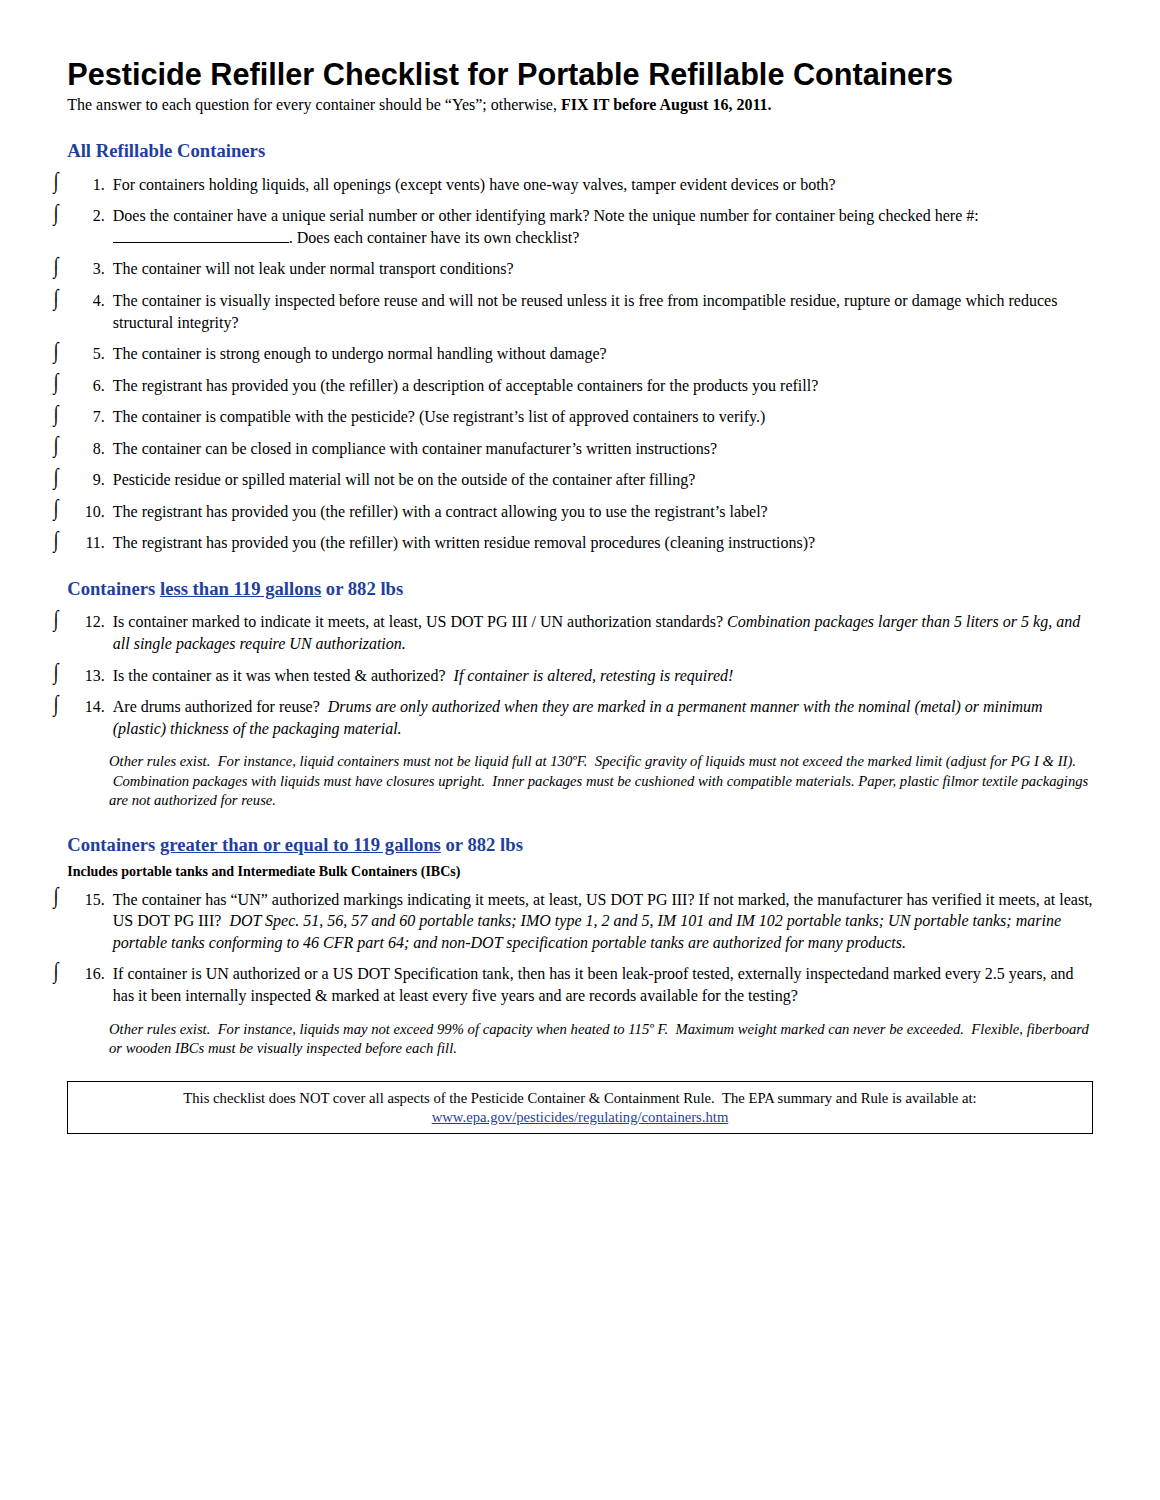Pesticide Refiller Checklist for Portable Refillable Containers
The answer to each question for every container should be “Yes”; otherwise, FIX IT before August 16, 2011.
All Refillable Containers
∫For containers holding liquids, all openings (except vents) have one-way valves, tamper evident devices or both?
∫Does the container have a unique serial number or other identifying mark? Note the unique number for container being checked here #: . Does each container have its own checklist?
∫The container will not leak under normal transport conditions?
∫The container is visually inspected before reuse and will not be reused unless it is free from incompatible residue, rupture or damage which reduces structural integrity?
∫The container is strong enough to undergo normal handling without damage?
∫The registrant has provided you (the refiller) a description of acceptable containers for the products you refill?
∫The container is compatible with the pesticide? (Use registrant’s list of approved containers to verify.)
∫The container can be closed in compliance with container manufacturer’s written instructions?
∫Pesticide residue or spilled material will not be on the outside of the container after filling?
∫The registrant has provided you (the refiller) with a contract allowing you to use the registrant’s label?
∫The registrant has provided you (the refiller) with written residue removal procedures (cleaning instructions)?
Containers less than 119 gallons or 882 lbs
∫Is container marked to indicate it meets, at least, US DOT PG III / UN authorization standards? Combination packages larger than 5 liters or 5 kg, and all single packages require UN authorization.
∫Is the container as it was when tested & authorized? If container is altered, retesting is required!
∫Are drums authorized for reuse? Drums are only authorized when they are marked in a permanent manner with the nominal (metal) or minimum (plastic) thickness of the packaging material.
Other rules exist. For instance, liquid containers must not be liquid full at 130ºF. Specific gravity of liquids must not exceed the marked limit (adjust for PG I & II). Combination packages with liquids must have closures upright. Inner packages must be cushioned with compatible materials. Paper, plastic filmor textile packagings are not authorized for reuse.
Containers greater than or equal to 119 gallons or 882 lbs
Includes portable tanks and Intermediate Bulk Containers (IBCs)
∫The container has “UN” authorized markings indicating it meets, at least, US DOT PG III? If not marked, the manufacturer has verified it meets, at least, US DOT PG III? DOT Spec. 51, 56, 57 and 60 portable tanks; IMO type 1, 2 and 5, IM 101 and IM 102 portable tanks; UN portable tanks; marine portable tanks conforming to 46 CFR part 64; and non-DOT specification portable tanks are authorized for many products.
∫If container is UN authorized or a US DOT Specification tank, then has it been leak-proof tested, externally inspectedand marked every 2.5 years, and has it been internally inspected & marked at least every five years and are records available for the testing?
Other rules exist. For instance, liquids may not exceed 99% of capacity when heated to 115º F. Maximum weight marked can never be exceeded. Flexible, fiberboard or wooden IBCs must be visually inspected before each fill.
This checklist does NOT cover all aspects of the Pesticide Container & Containment Rule. The EPA summary and Rule is available at: www.epa.gov/pesticides/regulating/containers.htm